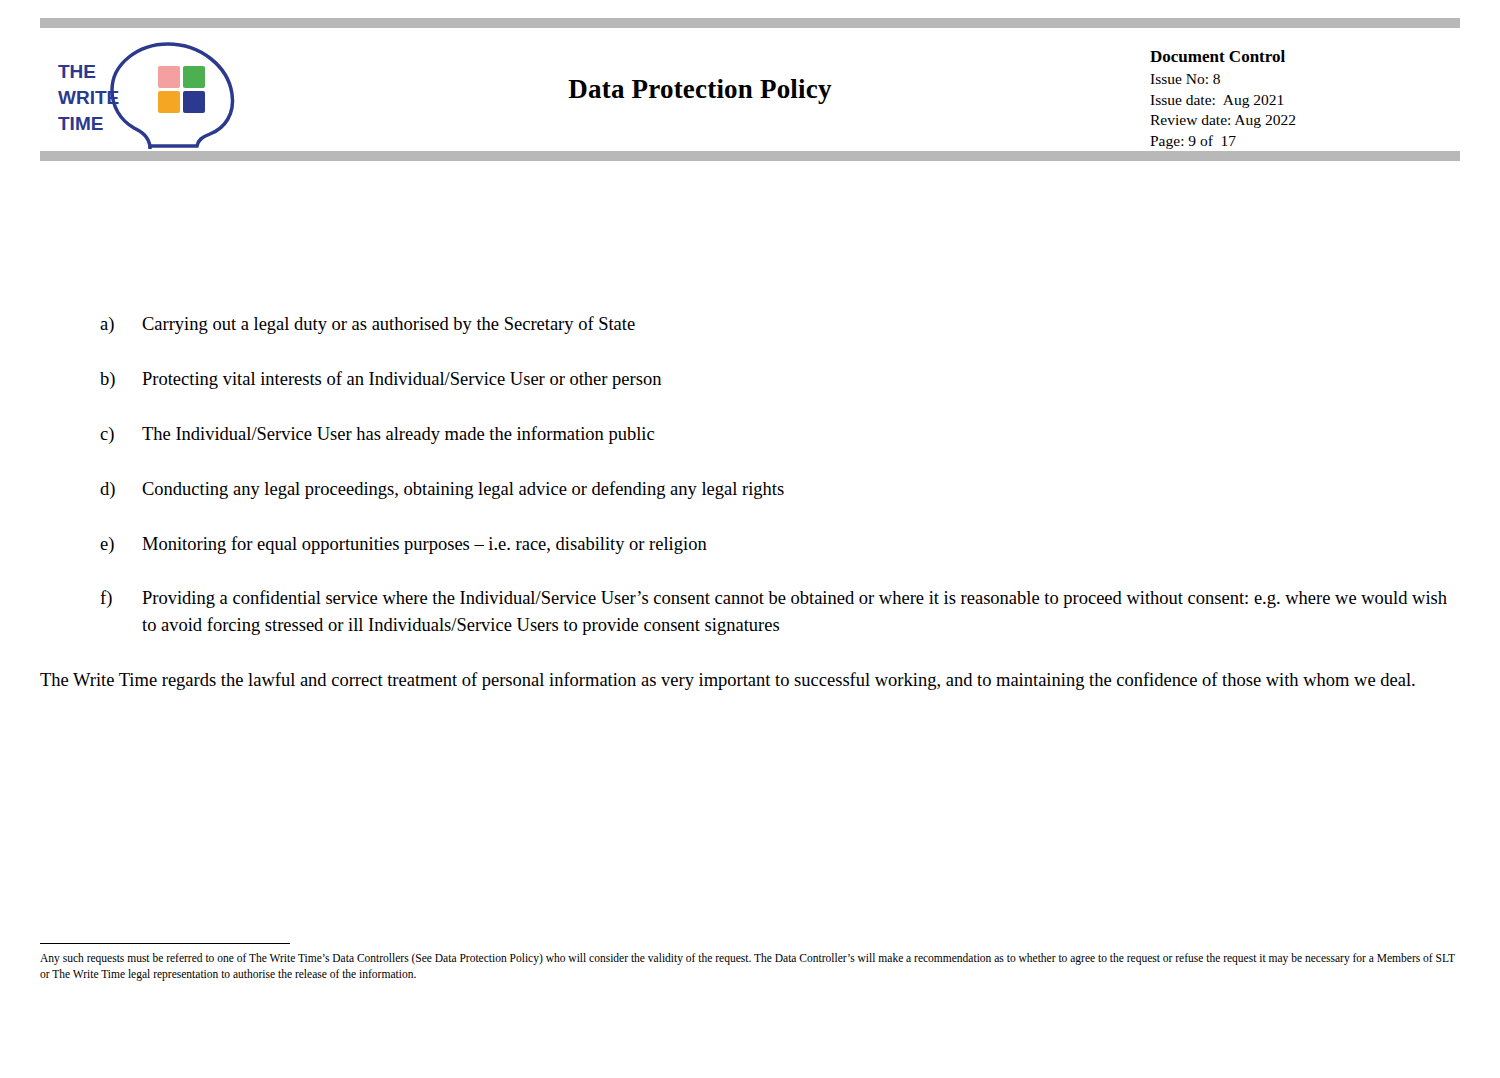THE WRITE TIME
Data Protection Policy
Document Control
Issue No: 8
Issue date: Aug 2021
Review date: Aug 2022
Page: 9 of 17
a) Carrying out a legal duty or as authorised by the Secretary of State
b) Protecting vital interests of an Individual/Service User or other person
c) The Individual/Service User has already made the information public
d) Conducting any legal proceedings, obtaining legal advice or defending any legal rights
e) Monitoring for equal opportunities purposes – i.e. race, disability or religion
f) Providing a confidential service where the Individual/Service User’s consent cannot be obtained or where it is reasonable to proceed without consent: e.g. where we would wish to avoid forcing stressed or ill Individuals/Service Users to provide consent signatures
The Write Time regards the lawful and correct treatment of personal information as very important to successful working, and to maintaining the confidence of those with whom we deal.
Any such requests must be referred to one of The Write Time’s Data Controllers (See Data Protection Policy) who will consider the validity of the request. The Data Controller’s will make a recommendation as to whether to agree to the request or refuse the request it may be necessary for a Members of SLT or The Write Time legal representation to authorise the release of the information.